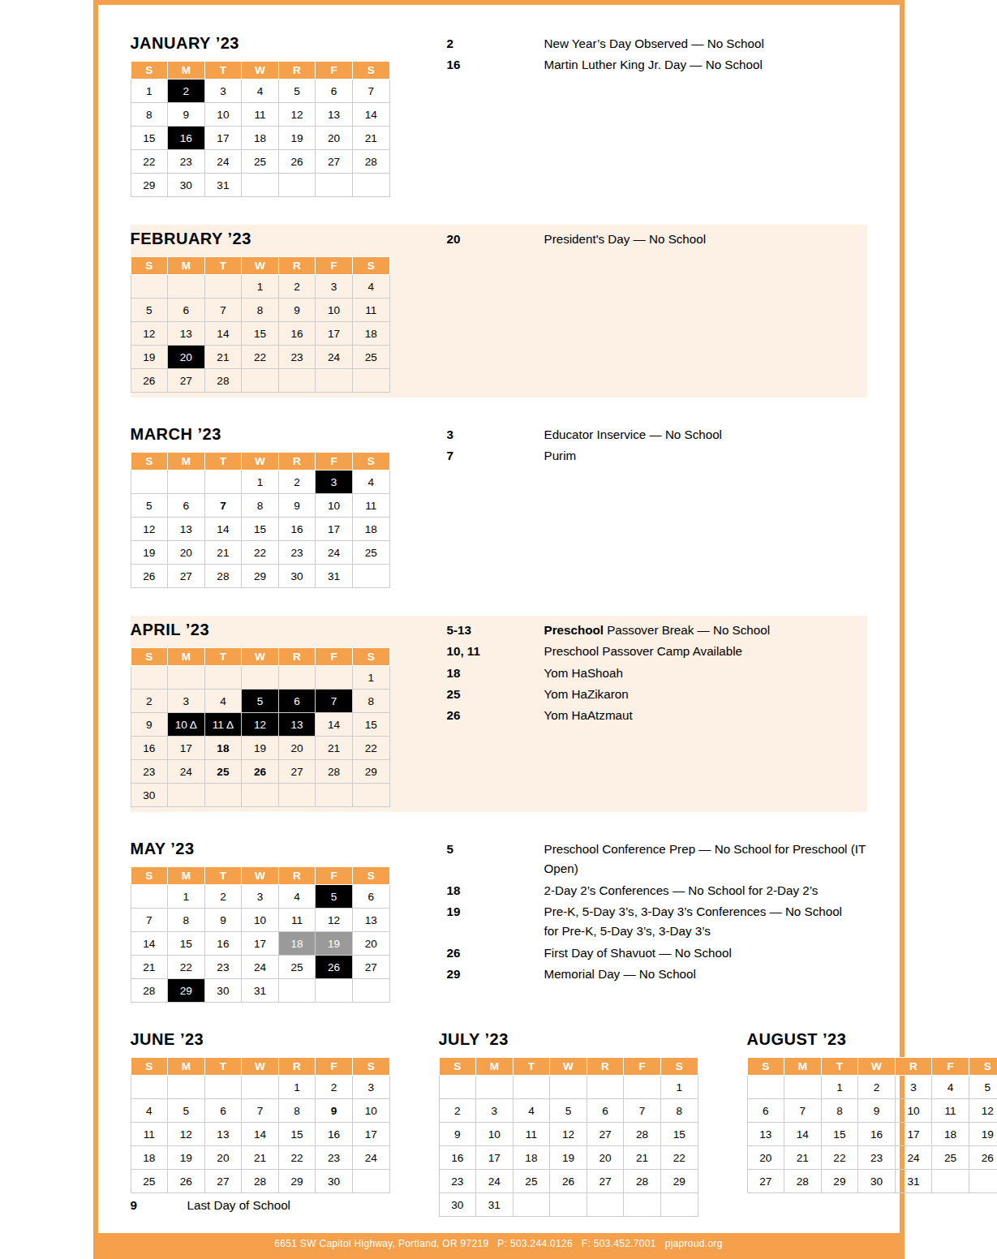JANUARY ’23
| S | M | T | W | R | F | S |
| --- | --- | --- | --- | --- | --- | --- |
| 1 | 2 | 3 | 4 | 5 | 6 | 7 |
| 8 | 9 | 10 | 11 | 12 | 13 | 14 |
| 15 | 16 | 17 | 18 | 19 | 20 | 21 |
| 22 | 23 | 24 | 25 | 26 | 27 | 28 |
| 29 | 30 | 31 | | | | |
| 2 | New Year’s Day Observed — No School |
| 16 | Martin Luther King Jr. Day — No School |
FEBRUARY ’23
| S | M | T | W | R | F | S |
| --- | --- | --- | --- | --- | --- | --- |
| | | | 1 | 2 | 3 | 4 |
| 5 | 6 | 7 | 8 | 9 | 10 | 11 |
| 12 | 13 | 14 | 15 | 16 | 17 | 18 |
| 19 | 20 | 21 | 22 | 23 | 24 | 25 |
| 26 | 27 | 28 | | | | |
| 20 | President's Day — No School |
MARCH ’23
| S | M | T | W | R | F | S |
| --- | --- | --- | --- | --- | --- | --- |
| | | | 1 | 2 | 3 | 4 |
| 5 | 6 | 7 | 8 | 9 | 10 | 11 |
| 12 | 13 | 14 | 15 | 16 | 17 | 18 |
| 19 | 20 | 21 | 22 | 23 | 24 | 25 |
| 26 | 27 | 28 | 29 | 30 | 31 | |
| 3 | Educator Inservice — No School |
| 7 | Purim |
APRIL ’23
| S | M | T | W | R | F | S |
| --- | --- | --- | --- | --- | --- | --- |
| | | | | | | 1 |
| 2 | 3 | 4 | 5 | 6 | 7 | 8 |
| 9 | 10 Δ | 11 Δ | 12 | 13 | 14 | 15 |
| 16 | 17 | 18 | 19 | 20 | 21 | 22 |
| 23 | 24 | 25 | 26 | 27 | 28 | 29 |
| 30 | | | | | | |
| 5-13 | Preschool Passover Break — No School |
| 10, 11 | Preschool Passover Camp Available |
| 18 | Yom HaShoah |
| 25 | Yom HaZikaron |
| 26 | Yom HaAtzmaut |
MAY ’23
| S | M | T | W | R | F | S |
| --- | --- | --- | --- | --- | --- | --- |
| | 1 | 2 | 3 | 4 | 5 | 6 |
| 7 | 8 | 9 | 10 | 11 | 12 | 13 |
| 14 | 15 | 16 | 17 | 18 | 19 | 20 |
| 21 | 22 | 23 | 24 | 25 | 26 | 27 |
| 28 | 29 | 30 | 31 | | | |
| 5 | Preschool Conference Prep — No School for Preschool (IT Open) |
| 18 | 2-Day 2’s Conferences — No School for 2-Day 2’s |
| 19 | Pre-K, 5-Day 3’s, 3-Day 3’s Conferences — No School for Pre-K, 5-Day 3’s, 3-Day 3’s |
| 26 | First Day of Shavuot — No School |
| 29 | Memorial Day — No School |
JUNE ’23
| S | M | T | W | R | F | S |
| --- | --- | --- | --- | --- | --- | --- |
| | | | | 1 | 2 | 3 |
| 4 | 5 | 6 | 7 | 8 | 9 | 10 |
| 11 | 12 | 13 | 14 | 15 | 16 | 17 |
| 18 | 19 | 20 | 21 | 22 | 23 | 24 |
| 25 | 26 | 27 | 28 | 29 | 30 | |
9 Last Day of School
JULY ’23
| S | M | T | W | R | F | S |
| --- | --- | --- | --- | --- | --- | --- |
| | | | | | | 1 |
| 2 | 3 | 4 | 5 | 6 | 7 | 8 |
| 9 | 10 | 11 | 12 | 27 | 28 | 15 |
| 16 | 17 | 18 | 19 | 20 | 21 | 22 |
| 23 | 24 | 25 | 26 | 27 | 28 | 29 |
| 30 | 31 | | | | | |
AUGUST ’23
| S | M | T | W | R | F | S |
| --- | --- | --- | --- | --- | --- | --- |
| | | 1 | 2 | 3 | 4 | 5 |
| 6 | 7 | 8 | 9 | 10 | 11 | 12 |
| 13 | 14 | 15 | 16 | 17 | 18 | 19 |
| 20 | 21 | 22 | 23 | 24 | 25 | 26 |
| 27 | 28 | 29 | 30 | 31 | | |
6651 SW Capitol Highway, Portland, OR 97219 P: 503.244.0126 F: 503.452.7001 pjaproud.org